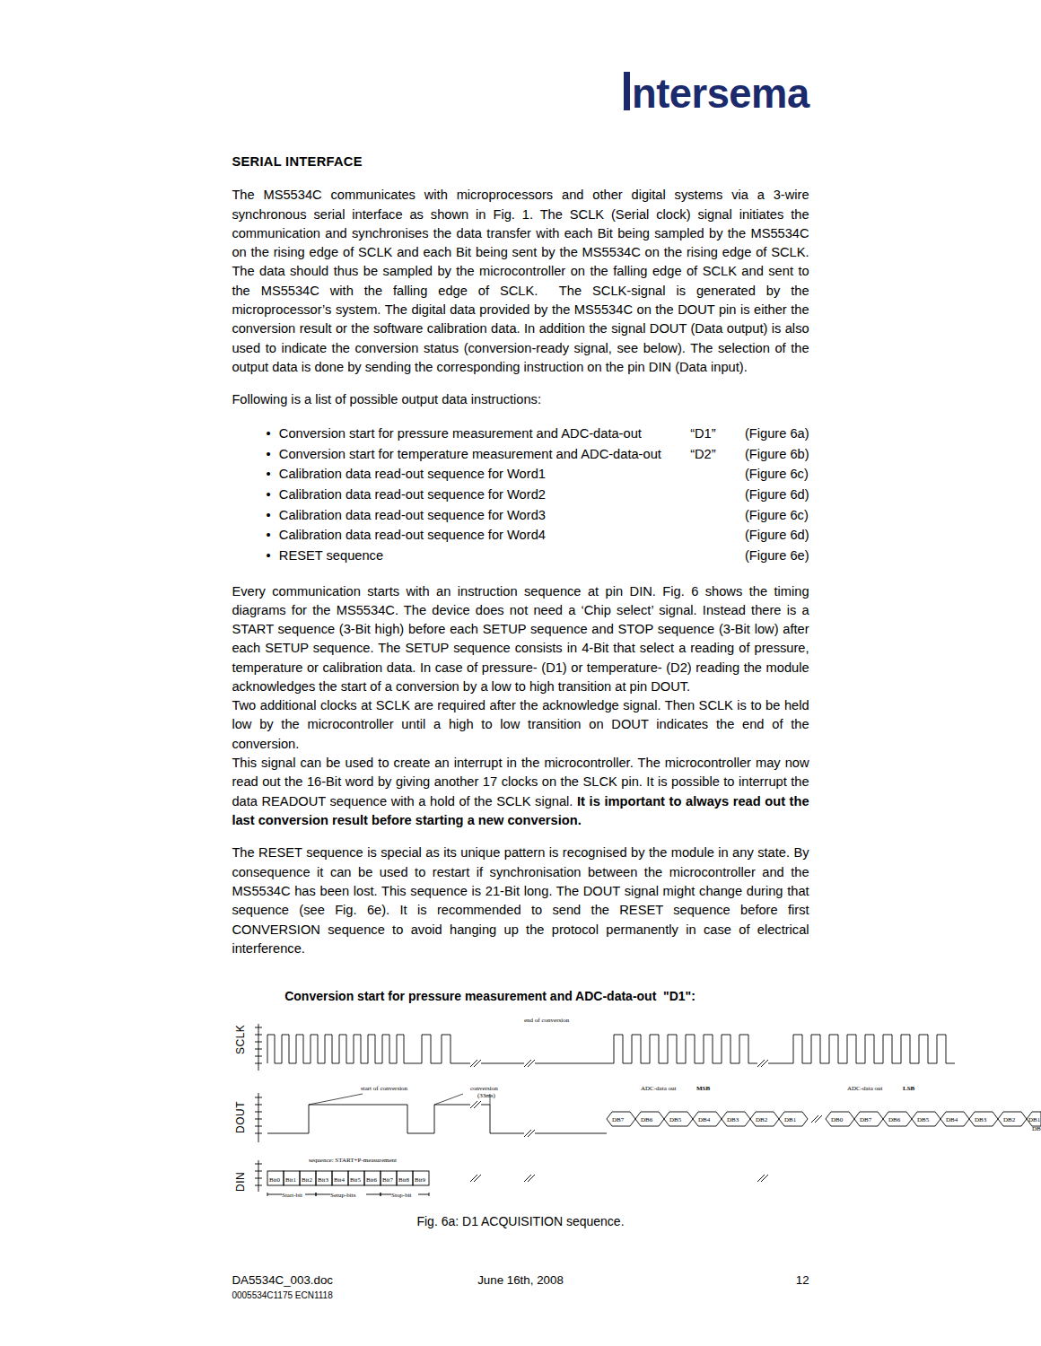ntersema
SERIAL INTERFACE
The MS5534C communicates with microprocessors and other digital systems via a 3-wire synchronous serial interface as shown in Fig. 1. The SCLK (Serial clock) signal initiates the communication and synchronises the data transfer with each Bit being sampled by the MS5534C on the rising edge of SCLK and each Bit being sent by the MS5534C on the rising edge of SCLK. The data should thus be sampled by the microcontroller on the falling edge of SCLK and sent to the MS5534C with the falling edge of SCLK. The SCLK-signal is generated by the microprocessor’s system. The digital data provided by the MS5534C on the DOUT pin is either the conversion result or the software calibration data. In addition the signal DOUT (Data output) is also used to indicate the conversion status (conversion-ready signal, see below). The selection of the output data is done by sending the corresponding instruction on the pin DIN (Data input).
Following is a list of possible output data instructions:
| • | Conversion start for pressure measurement and ADC-data-out | “D1” | (Figure 6a) |
| • | Conversion start for temperature measurement and ADC-data-out | “D2” | (Figure 6b) |
| • | Calibration data read-out sequence for Word1 | | (Figure 6c) |
| • | Calibration data read-out sequence for Word2 | | (Figure 6d) |
| • | Calibration data read-out sequence for Word3 | | (Figure 6c) |
| • | Calibration data read-out sequence for Word4 | | (Figure 6d) |
| • | RESET sequence | | (Figure 6e) |
Every communication starts with an instruction sequence at pin DIN. Fig. 6 shows the timing diagrams for the MS5534C. The device does not need a ‘Chip select’ signal. Instead there is a START sequence (3-Bit high) before each SETUP sequence and STOP sequence (3-Bit low) after each SETUP sequence. The SETUP sequence consists in 4-Bit that select a reading of pressure, temperature or calibration data. In case of pressure- (D1) or temperature- (D2) reading the module acknowledges the start of a conversion by a low to high transition at pin DOUT.
Two additional clocks at SCLK are required after the acknowledge signal. Then SCLK is to be held low by the microcontroller until a high to low transition on DOUT indicates the end of the conversion.
This signal can be used to create an interrupt in the microcontroller. The microcontroller may now read out the 16-Bit word by giving another 17 clocks on the SLCK pin. It is possible to interrupt the data READOUT sequence with a hold of the SCLK signal. It is important to always read out the last conversion result before starting a new conversion.
The RESET sequence is special as its unique pattern is recognised by the module in any state. By consequence it can be used to restart if synchronisation between the microcontroller and the MS5534C has been lost. This sequence is 21-Bit long. The DOUT signal might change during that sequence (see Fig. 6e). It is recommended to send the RESET sequence before first CONVERSION sequence to avoid hanging up the protocol permanently in case of electrical interference.
Conversion start for pressure measurement and ADC-data-out "D1":
SCLK DOUT DIN
end of conversion start of conversion conversion (33ms) ADC-data out MSB ADC-data out LSB sequence: START+P-measurement Bit0 Bit1 Bit2 Bit3 Bit4 Bit5 Bit6 Bit7 Bit8 Bit9 Start-bit Setup-bits Stop-bit DB7 DB6 DB5 DB4 DB3 DB2 DB1 DB0 DB7 DB6 DB5 DB4 DB3 DB2 DB1 DB0
Fig. 6a: D1 ACQUISITION sequence.
DA5534C_003.doc 0005534C1175 ECN1118
June 16th, 2008
12